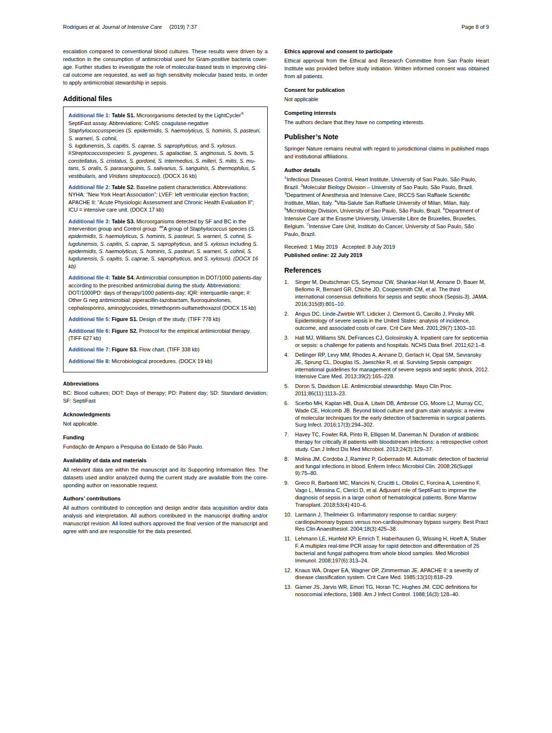Rodrigues et al. Journal of Intensive Care (2019) 7:37
Page 8 of 9
escalation compared to conventional blood cultures. These results were driven by a reduction in the consumption of antimicrobial used for Gram-positive bacteria coverage. Further studies to investigate the role of molecular-based tests in improving clinical outcome are requested, as well as high sensitivity molecular based tests, in order to apply antimicrobial stewardship in sepsis.
Additional files
Additional file 1: Table S1. Microorganisms detected by the LightCycler® SeptiFast assay. Abbreviations: CoNS: coagulase-negative Staphylococcusspecies (S. epidermidis, S. haemolyticus, S. hominis, S. pasteuri, S. warneri, S. cohnii,
S. lugdunensis, S. capitis, S. caprae, S. saprophyticus, and S. xylosus.
#Streptococcusspecies: S. pyogenes, S. agalactiae, S. anginosus, S. bovis, S. constellatus, S. cristatus, S. gordonii, S. intermedius, S. milleri, S. mitis, S. mutans, S. oralis, S. parasanguinis, S. salivarius, S. sanguinis, S. thermophilus, S. vestibularis, and Viridans streptococci). (DOCX 16 kb)
Additional file 2: Table S2. Baseline patient characteristics. Abbreviations: NYHA: “New York Heart Association”; LVEF: left ventricular ejection fraction; APACHE II: “Acute Physiologic Assessment and Chronic Health Evaluation II”; ICU = intensive care unit. (DOCX 17 kb)
Additional file 3: Table S3. Microorganisms detected by SF and BC in the Intervention group and Control group. ##A group of Staphylococcus species (S. epidermidis, S. haemolyticus, S. hominis, S. pasteuri, S. warneri, S. cohnii, S. lugdunensis, S. capitis, S. caprae, S. saprophyticus, and S. xylosus including S. epidermidis, S. haemolyticus, S. hominis, S. pasteuri, S. warneri, S. cohnii, S. lugdunensis, S. capitis, S. caprae, S. saprophyticus, and S. xylosus). (DOCX 16 kb)
Additional file 4: Table S4. Antimicrobial consumption in DOT/1000 patients-day according to the prescribed antimicrobial during the study. Abbreviations: DOT/1000PD: days of therapy/1000 patients-day; IQR: interquartile range; #: Other G neg antimicrobial: piperacillin-tazobactam, fluoroquinolones, cephalosporins, aminoglycosides, trimethoprim-sulfamethoxazol (DOCX 15 kb)
Additional file 5: Figure S1. Design of the study. (TIFF 778 kb)
Additional file 6: Figure S2. Protocol for the empirical antimicrobial therapy. (TIFF 627 kb)
Additional file 7: Figure S3. Flow chart. (TIFF 338 kb)
Additional file 8: Microbiological procedures. (DOCX 19 kb)
Abbreviations
BC: Blood cultures; DOT: Days of therapy; PD: Patient day; SD: Standard deviation; SF: SeptiFast
Acknowledgments
Not applicable.
Funding
Fundação de Amparo a Pesquisa do Estado de São Paulo.
Availability of data and materials
All relevant data are within the manuscript and its Supporting Information files. The datasets used and/or analyzed during the current study are available from the corresponding author on reasonable request.
Authors’ contributions
All authors contributed to conception and design and/or data acquisition and/or data analysis and interpretation. All authors contributed in the manuscript drafting and/or manuscript revision. All listed authors approved the final version of the manuscript and agree with and are responsible for the data presented.
Ethics approval and consent to participate
Ethical approval from the Ethical and Research Committee from San Paolo Heart Institute was provided before study initiation. Written informed consent was obtained from all patients.
Consent for publication
Not applicable
Competing interests
The authors declare that they have no competing interests.
Publisher’s Note
Springer Nature remains neutral with regard to jurisdictional claims in published maps and institutional affiliations.
Author details
1Infectious Diseases Control, Heart Institute, University of Sao Paulo, São Paulo, Brazil. 2Molecular Biology Division – University of Sao Paulo, São Paulo, Brazil. 3Department of Anesthesia and Intensive Care, IRCCS San Raffaele Scientific Institute, Milan, Italy. 4Vita-Salute San Raffaele University of Milan, Milan, Italy. 5Microbiology Division, University of Sao Paulo, São Paulo, Brazil. 6Department of Intensive Care at the Erasme University, Universite Libre de Bruxelles, Bruxelles, Belgium. 7Intensive Care Unit, Instituto do Cancer, University of Sao Paulo, São Paulo, Brazil.
Received: 1 May 2019 Accepted: 8 July 2019
Published online: 22 July 2019
References
Singer M, Deutschman CS, Seymour CW, Shankar-Hari M, Annane D, Bauer M, Bellomo R, Bernard GR, Chiche JD, Coopersmith CM, et al. The third international consensus definitions for sepsis and septic shock (Sepsis-3). JAMA. 2016;315(8):801–10.
Angus DC, Linde-Zwirble WT, Lidicker J, Clermont G, Carcillo J, Pinsky MR. Epidemiology of severe sepsis in the United States: analysis of incidence, outcome, and associated costs of care. Crit Care Med. 2001;29(7):1303–10.
Hall MJ, Williams SN, DeFrances CJ, Golosinskiy A. Inpatient care for septicemia or sepsis: a challenge for patients and hospitals. NCHS Data Brief. 2011;62:1–8.
Dellinger RP, Levy MM, Rhodes A, Annane D, Gerlach H, Opal SM, Sevransky JE, Sprung CL, Douglas IS, Jaeschke R, et al. Surviving Sepsis campaign: international guidelines for management of severe sepsis and septic shock, 2012. Intensive Care Med. 2013;39(2):165–228.
Doron S, Davidson LE. Antimicrobial stewardship. Mayo Clin Proc. 2011;86(11):1113–23.
Scerbo MH, Kaplan HB, Dua A, Litwin DB, Ambrose CG, Moore LJ, Murray CC, Wade CE, Holcomb JB. Beyond blood culture and gram stain analysis: a review of molecular techniques for the early detection of bacteremia in surgical patients. Surg Infect. 2016;17(3):294–302.
Havey TC, Fowler RA, Pinto R, Elligsen M, Daneman N. Duration of antibiotic therapy for critically ill patients with bloodstream infections: a retrospective cohort study. Can J Infect Dis Med Microbiol. 2013;24(3):129–37.
Molina JM, Cordoba J, Ramirez P, Gobernado M. Automatic detection of bacterial and fungal infections in blood. Enferm Infecc Microbiol Clin. 2008;26(Suppl 9):75–80.
Greco R, Barbanti MC, Mancini N, Crucitti L, Oltolini C, Forcina A, Lorentino F, Vago L, Messina C, Clerici D, et al. Adjuvant role of SeptiFast to improve the diagnosis of sepsis in a large cohort of hematological patients. Bone Marrow Transplant. 2018;53(4):410–6.
Larmann J, Theilmeier G. Inflammatory response to cardiac surgery: cardiopulmonary bypass versus non-cardiopulmonary bypass surgery. Best Pract Res Clin Anaesthesiol. 2004;18(3):425–38.
Lehmann LE, Hunfeld KP, Emrich T, Haberhausen G, Wissing H, Hoeft A, Stuber F. A multiplex real-time PCR assay for rapid detection and differentiation of 25 bacterial and fungal pathogens from whole blood samples. Med Microbiol Immunol. 2008;197(6):313–24.
Knaus WA, Draper EA, Wagner DP, Zimmerman JE. APACHE II: a severity of disease classification system. Crit Care Med. 1985;13(10):818–29.
Garner JS, Jarvis WR, Emori TG, Horan TC, Hughes JM. CDC definitions for nosocomial infections, 1988. Am J Infect Control. 1988;16(3):128–40.